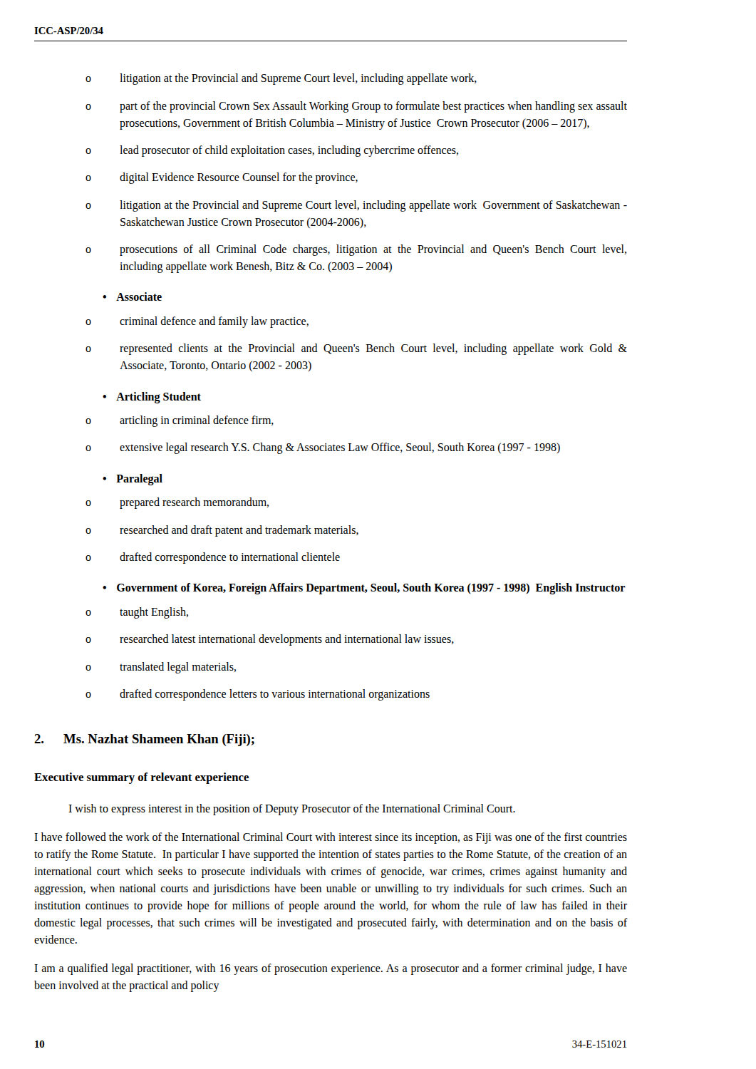ICC-ASP/20/34
olitigation at the Provincial and Supreme Court level, including appellate work,
opart of the provincial Crown Sex Assault Working Group to formulate best practices when handling sex assault prosecutions, Government of British Columbia – Ministry of Justice Crown Prosecutor (2006 – 2017),
olead prosecutor of child exploitation cases, including cybercrime offences,
odigital Evidence Resource Counsel for the province,
olitigation at the Provincial and Supreme Court level, including appellate work Government of Saskatchewan - Saskatchewan Justice Crown Prosecutor (2004-2006),
oprosecutions of all Criminal Code charges, litigation at the Provincial and Queen's Bench Court level, including appellate work Benesh, Bitz & Co. (2003 – 2004)
Associate
ocriminal defence and family law practice,
orepresented clients at the Provincial and Queen's Bench Court level, including appellate work Gold & Associate, Toronto, Ontario (2002 - 2003)
Articling Student
oarticling in criminal defence firm,
oextensive legal research Y.S. Chang & Associates Law Office, Seoul, South Korea (1997 - 1998)
Paralegal
oprepared research memorandum,
oresearched and draft patent and trademark materials,
odrafted correspondence to international clientele
Government of Korea, Foreign Affairs Department, Seoul, South Korea (1997 - 1998) English Instructor
otaught English,
oresearched latest international developments and international law issues,
otranslated legal materials,
odrafted correspondence letters to various international organizations
2. Ms. Nazhat Shameen Khan (Fiji);
Executive summary of relevant experience
I wish to express interest in the position of Deputy Prosecutor of the International Criminal Court.
I have followed the work of the International Criminal Court with interest since its inception, as Fiji was one of the first countries to ratify the Rome Statute. In particular I have supported the intention of states parties to the Rome Statute, of the creation of an international court which seeks to prosecute individuals with crimes of genocide, war crimes, crimes against humanity and aggression, when national courts and jurisdictions have been unable or unwilling to try individuals for such crimes. Such an institution continues to provide hope for millions of people around the world, for whom the rule of law has failed in their domestic legal processes, that such crimes will be investigated and prosecuted fairly, with determination and on the basis of evidence.
I am a qualified legal practitioner, with 16 years of prosecution experience. As a prosecutor and a former criminal judge, I have been involved at the practical and policy
10 34-E-151021